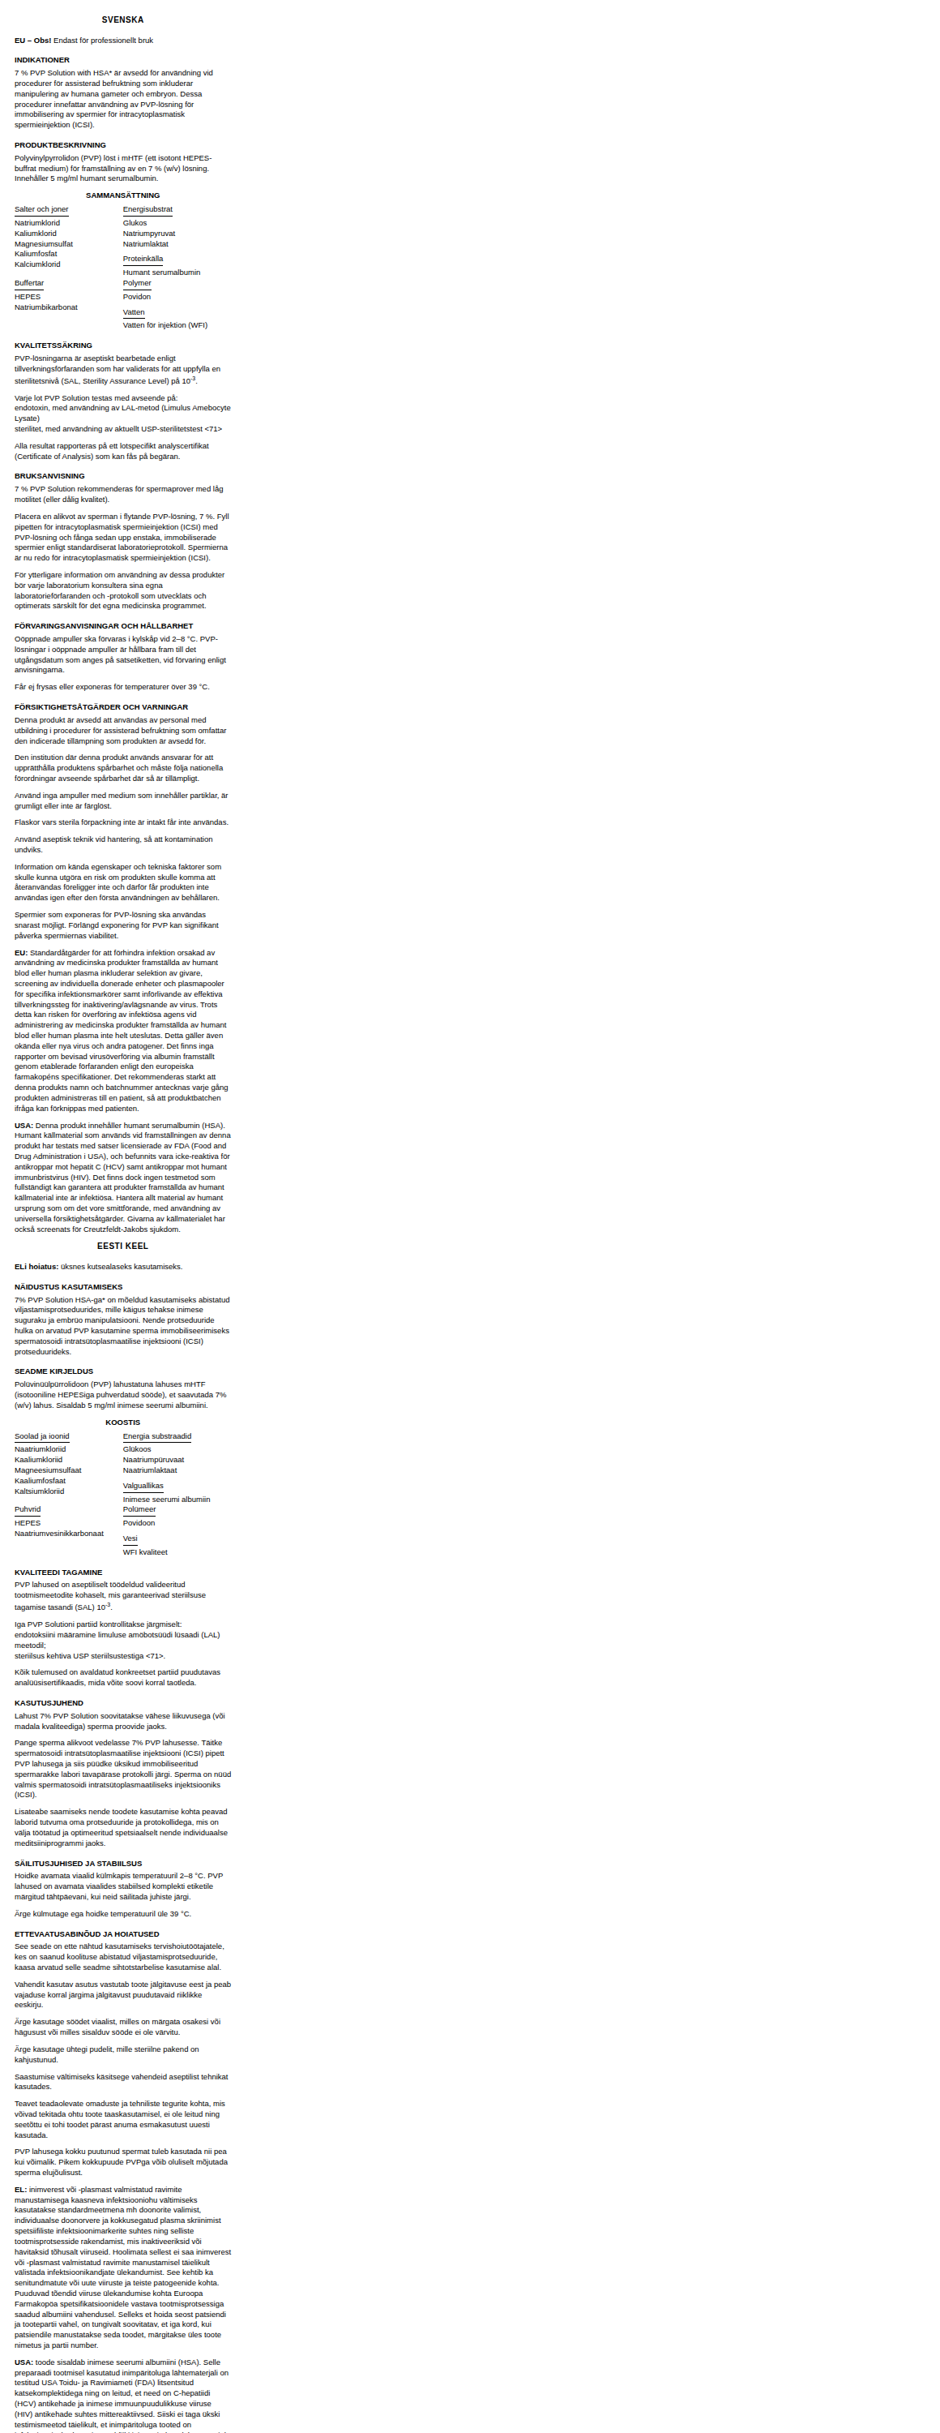SVENSKA
EU – Obs! Endast för professionellt bruk
Indikationer
7 % PVP Solution with HSA* är avsedd för användning vid procedurer för assisterad befruktning som inkluderar manipulering av humana gameter och embryon. Dessa procedurer innefattar användning av PVP-lösning för immobilisering av spermier för intracytoplasmatisk spermieinjektion (ICSI).
Produktbeskrivning
Polyvinylpyrrolidon (PVP) löst i mHTF (ett isotont HEPES-buffrat medium) för framställning av en 7 % (w/v) lösning. Innehåller 5 mg/ml humant serumalbumin.
SAMMANSÄTTNING
| Salter och joner Natriumklorid Kaliumklorid Magnesiumsulfat Kaliumfosfat Kalciumklorid | Energisubstrat Glukos Natriumpyruvat Natriumlaktat Proteinkälla Humant serumalbumin |
| Buffertar HEPES Natriumbikarbonat | Polymer Povidon Vatten Vatten för injektion (WFI) |
Kvalitetssäkring
PVP-lösningarna är aseptiskt bearbetade enligt tillverkningsförfaranden som har validerats för att uppfylla en sterilitetsnivå (SAL, Sterility Assurance Level) på 10-3.
Varje lot PVP Solution testas med avseende på:
endotoxin, med användning av LAL-metod (Limulus Amebocyte Lysate)
sterilitet, med användning av aktuellt USP-sterilitetstest <71>
Alla resultat rapporteras på ett lotspecifikt analyscertifikat (Certificate of Analysis) som kan fås på begäran.
Bruksanvisning
7 % PVP Solution rekommenderas för spermaprover med låg motilitet (eller dålig kvalitet).
Placera en alikvot av sperman i flytande PVP-lösning, 7 %. Fyll pipetten för intracytoplasmatisk spermieinjektion (ICSI) med PVP-lösning och fånga sedan upp enstaka, immobiliserade spermier enligt standardiserat laboratorieprotokoll. Spermierna är nu redo för intracytoplasmatisk spermieinjektion (ICSI).
För ytterligare information om användning av dessa produkter bör varje laboratorium konsultera sina egna laboratorieförfaranden och -protokoll som utvecklats och optimerats särskilt för det egna medicinska programmet.
Förvaringsanvisningar och hållbarhet
Oöppnade ampuller ska förvaras i kylskåp vid 2–8 °C. PVP-lösningar i oöppnade ampuller är hållbara fram till det utgångsdatum som anges på satsetiketten, vid förvaring enligt anvisningarna.
Får ej frysas eller exponeras för temperaturer över 39 °C.
Försiktighetsåtgärder och varningar
Denna produkt är avsedd att användas av personal med utbildning i procedurer för assisterad befruktning som omfattar den indicerade tillämpning som produkten är avsedd för.
Den institution där denna produkt används ansvarar för att upprätthålla produktens spårbarhet och måste följa nationella förordningar avseende spårbarhet där så är tillämpligt.
Använd inga ampuller med medium som innehåller partiklar, är grumligt eller inte är färglöst.
Flaskor vars sterila förpackning inte är intakt får inte användas.
Använd aseptisk teknik vid hantering, så att kontamination undviks.
Information om kända egenskaper och tekniska faktorer som skulle kunna utgöra en risk om produkten skulle komma att återanvändas föreligger inte och därför får produkten inte användas igen efter den första användningen av behållaren.
Spermier som exponeras för PVP-lösning ska användas snarast möjligt. Förlängd exponering för PVP kan signifikant påverka spermiernas viabilitet.
EU: Standardåtgärder för att förhindra infektion orsakad av användning av medicinska produkter framställda av humant blod eller human plasma inkluderar selektion av givare, screening av individuella donerade enheter och plasmapooler för specifika infektionsmarkörer samt införlivande av effektiva tillverkningssteg för inaktivering/avlägsnande av virus. Trots detta kan risken för överföring av infektiösa agens vid administrering av medicinska produkter framställda av humant blod eller human plasma inte helt uteslutas. Detta gäller även okända eller nya virus och andra patogener. Det finns inga rapporter om bevisad virusöverföring via albumin framställt genom etablerade förfaranden enligt den europeiska farmakopéns specifikationer. Det rekommenderas starkt att denna produkts namn och batchnummer antecknas varje gång produkten administreras till en patient, så att produktbatchen ifråga kan förknippas med patienten.
USA: Denna produkt innehåller humant serumalbumin (HSA). Humant källmaterial som används vid framställningen av denna produkt har testats med satser licensierade av FDA (Food and Drug Administration i USA), och befunnits vara icke-reaktiva för antikroppar mot hepatit C (HCV) samt antikroppar mot humant immunbristvirus (HIV). Det finns dock ingen testmetod som fullständigt kan garantera att produkter framställda av humant källmaterial inte är infektiösa. Hantera allt material av humant ursprung som om det vore smittförande, med användning av universella försiktighetsåtgärder. Givarna av källmaterialet har också screenats för Creutzfeldt-Jakobs sjukdom.
EESTI KEEL
ELi hoiatus: üksnes kutsealaseks kasutamiseks.
Näidustus kasutamiseks
7% PVP Solution HSA-ga* on mõeldud kasutamiseks abistatud viljastamisprotseduurides, mille käigus tehakse inimese suguraku ja embrüo manipulatsiooni. Nende protseduuride hulka on arvatud PVP kasutamine sperma immobiliseerimiseks spermatosoidi intratsütoplasmaatilise injektsiooni (ICSI) protseduurideks.
Seadme kirjeldus
Polüvinüülpürrolidoon (PVP) lahustatuna lahuses mHTF (isotooniline HEPESiga puhverdatud sööde), et saavutada 7% (w/v) lahus. Sisaldab 5 mg/ml inimese seerumi albumiini.
KOOSTIS
| Soolad ja ioonid Naatriumkloriid Kaaliumkloriid Magneesiumsulfaat Kaaliumfosfaat Kaltsiumkloriid | Energia substraadid Glükoos Naatriumpüruvaat Naatriumlaktaat Valguallikas Inimese seerumi albumiin |
| Puhvrid HEPES Naatriumvesinikkarbonaat | Polümeer Povidoon Vesi WFI kvaliteet |
Kvaliteedi tagamine
PVP lahused on aseptiliselt töödeldud valideeritud tootmismeetodite kohaselt, mis garanteerivad steriilsuse tagamise tasandi (SAL) 10-3.
Iga PVP Solutioni partiid kontrollitakse järgmiselt:
endotoksiini määramine limuluse amöbotsüüdi lüsaadi (LAL) meetodil;
steriilsus kehtiva USP steriilsustestiga <71>.
Kõik tulemused on avaldatud konkreetset partiid puudutavas analüüsisertifikaadis, mida võite soovi korral taotleda.
Kasutusjuhend
Lahust 7% PVP Solution soovitatakse vähese liikuvusega (või madala kvaliteediga) sperma proovide jaoks.
Pange sperma alikvoot vedelasse 7% PVP lahusesse. Täitke spermatosoidi intratsütoplasmaatilise injektsiooni (ICSI) pipett PVP lahusega ja siis püüdke üksikud immobiliseeritud spermarakke labori tavapärase protokolli järgi. Sperma on nüüd valmis spermatosoidi intratsütoplasmaatiliseks injektsiooniks (ICSI).
Lisateabe saamiseks nende toodete kasutamise kohta peavad laborid tutvuma oma protseduuride ja protokollidega, mis on välja töötatud ja optimeeritud spetsiaalselt nende individuaalse meditsiiniprogrammi jaoks.
Säilitusjuhised ja stabiilsus
Hoidke avamata viaalid külmkapis temperatuuril 2–8 °C. PVP lahused on avamata viaalides stabiilsed komplekti etiketile märgitud tähtpäevani, kui neid säilitada juhiste järgi.
Ärge külmutage ega hoidke temperatuuril üle 39 °C.
Ettevaatusabinõud ja hoiatused
See seade on ette nähtud kasutamiseks tervishoiutöötajatele, kes on saanud koolituse abistatud viljastamisprotseduuride, kaasa arvatud selle seadme sihtotstarbelise kasutamise alal.
Vahendit kasutav asutus vastutab toote jälgitavuse eest ja peab vajaduse korral järgima jälgitavust puudutavaid riiklikke eeskirju.
Ärge kasutage söödet viaalist, milles on märgata osakesi või hägusust või milles sisalduv sööde ei ole värvitu.
Ärge kasutage ühtegi pudelit, mille steriilne pakend on kahjustunud.
Saastumise vältimiseks käsitsege vahendeid aseptilist tehnikat kasutades.
Teavet teadaolevate omaduste ja tehniliste tegurite kohta, mis võivad tekitada ohtu toote taaskasutamisel, ei ole leitud ning seetõttu ei tohi toodet pärast anuma esmakasutust uuesti kasutada.
PVP lahusega kokku puutunud spermat tuleb kasutada nii pea kui võimalik. Pikem kokkupuude PVPga võib oluliselt mõjutada sperma elujõulisust.
EL: inimverest või -plasmast valmistatud ravimite manustamisega kaasneva infektsiooniohu vältimiseks kasutatakse standardmeetmena mh doonorite valimist, individuaalse doonorvere ja kokkusegatud plasma skriinimist spetsiifiliste infektsioonimarkerite suhtes ning selliste tootmisprotsesside rakendamist, mis inaktiveeriksid või hävitaksid tõhusalt viiruseid. Hoolimata sellest ei saa inimverest või -plasmast valmistatud ravimite manustamisel täielikult välistada infektsioonikandjate ülekandumist. See kehtib ka senitundmatute või uute viiruste ja teiste patogeenide kohta. Puuduvad tõendid viiruse ülekandumise kohta Euroopa Farmakopöa spetsifikatsioonidele vastava tootmisprotsessiga saadud albumiini vahendusel. Selleks et hoida seost patsiendi ja tootepartii vahel, on tungivalt soovitatav, et iga kord, kui patsiendile manustatakse seda toodet, märgitakse üles toote nimetus ja partii number.
USA: toode sisaldab inimese seerumi albumiini (HSA). Selle preparaadi tootmisel kasutatud inimpäritoluga lähtematerjali on testitud USA Toidu- ja Ravimiameti (FDA) litsentsitud katsekomplektidega ning on leitud, et need on C-hepatiidi (HCV) antikehade ja inimese immuunpuudulikkuse viiruse (HIV) antikehade suhtes mittereaktiivsed. Siiski ei taga ükski testimismeetod täielikult, et inimpäritoluga tooted on infektsioonivabad. Käsitsege kõiki inimpäritoluga lähtematerjale nakkust edastada võiva materjalina ja rakendage üldisi ettevaatusabinõusid. Algmaterjali doonoreid on skriinitud ka CJD suhtes.